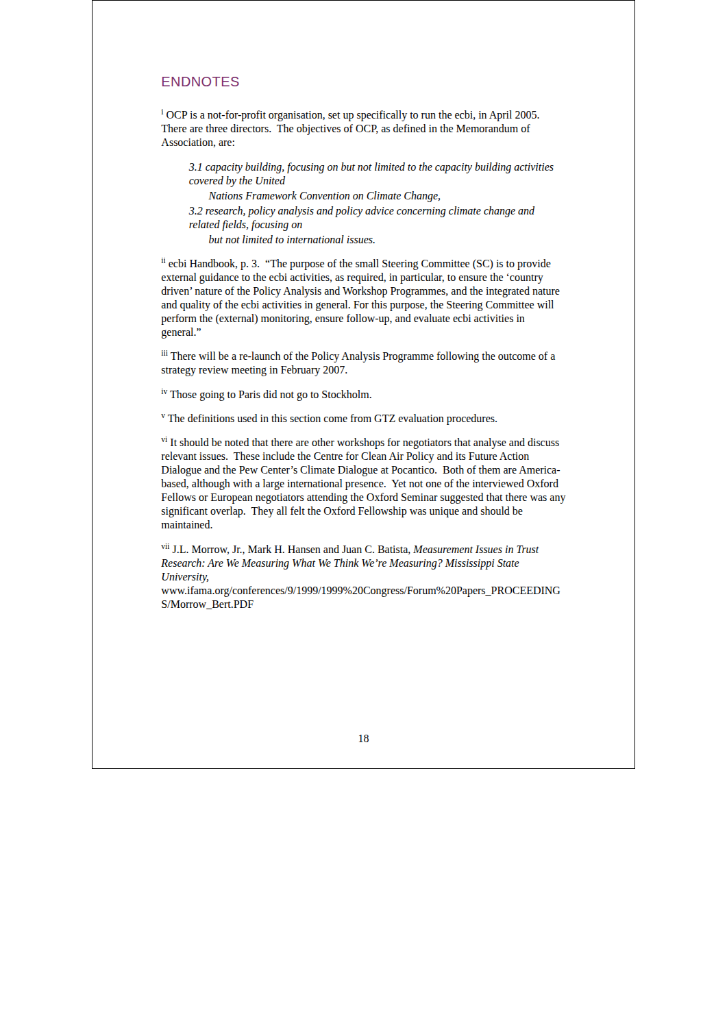ENDNOTES
i OCP is a not-for-profit organisation, set up specifically to run the ecbi, in April 2005. There are three directors. The objectives of OCP, as defined in the Memorandum of Association, are:
3.1 capacity building, focusing on but not limited to the capacity building activities covered by the United
Nations Framework Convention on Climate Change,
3.2 research, policy analysis and policy advice concerning climate change and related fields, focusing on
but not limited to international issues.
ii ecbi Handbook, p. 3. “The purpose of the small Steering Committee (SC) is to provide external guidance to the ecbi activities, as required, in particular, to ensure the ‘country driven’ nature of the Policy Analysis and Workshop Programmes, and the integrated nature and quality of the ecbi activities in general. For this purpose, the Steering Committee will perform the (external) monitoring, ensure follow-up, and evaluate ecbi activities in general.”
iii There will be a re-launch of the Policy Analysis Programme following the outcome of a strategy review meeting in February 2007.
iv Those going to Paris did not go to Stockholm.
v The definitions used in this section come from GTZ evaluation procedures.
vi It should be noted that there are other workshops for negotiators that analyse and discuss relevant issues. These include the Centre for Clean Air Policy and its Future Action Dialogue and the Pew Center’s Climate Dialogue at Pocantico. Both of them are America-based, although with a large international presence. Yet not one of the interviewed Oxford Fellows or European negotiators attending the Oxford Seminar suggested that there was any significant overlap. They all felt the Oxford Fellowship was unique and should be maintained.
vii J.L. Morrow, Jr., Mark H. Hansen and Juan C. Batista, Measurement Issues in Trust Research: Are We Measuring What We Think We’re Measuring? Mississippi State University,
www.ifama.org/conferences/9/1999/1999%20Congress/Forum%20Papers_PROCEEDINGS/Morrow_Bert.PDF
18